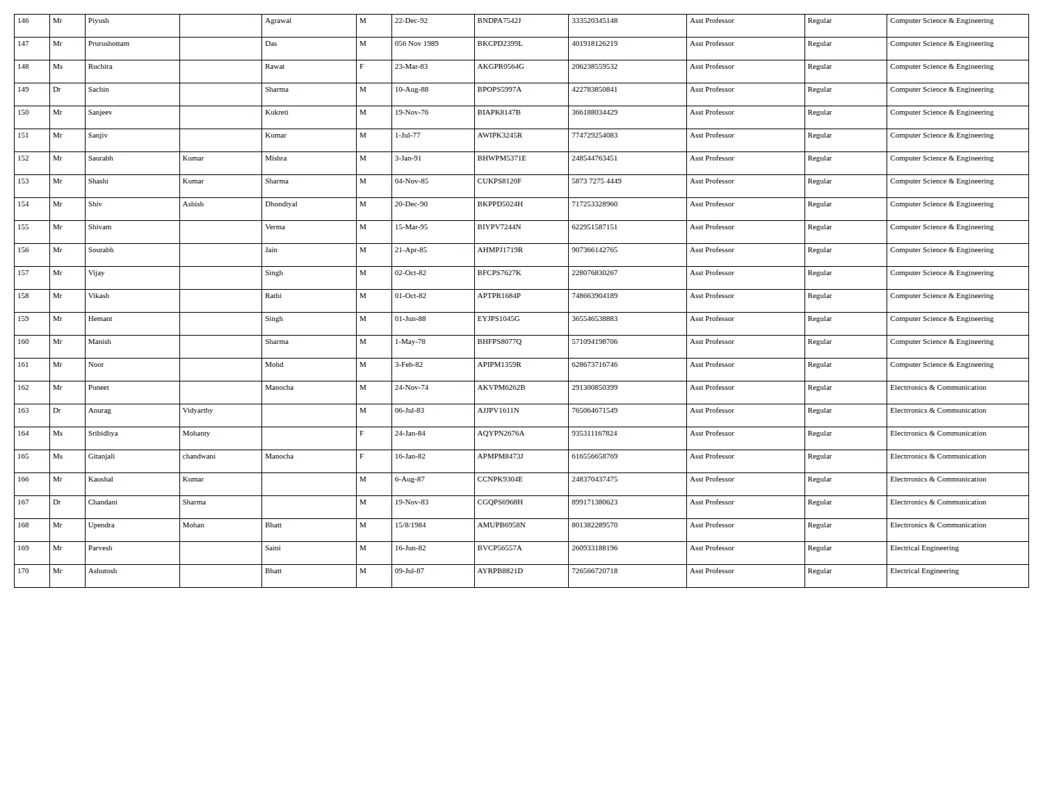| 146 | Mr | Piyush | | Agrawal | M | 22-Dec-92 | BNDPA7542J | 333520345148 | Asst Professor | Regular | Computer Science & Engineering |
| 147 | Mr | Prurushottam | | Das | M | 056 Nov 1989 | BKCPD2399L | 401918126219 | Asst Professor | Regular | Computer Science & Engineering |
| 148 | Ms | Ruchira | | Rawat | F | 23-Mar-83 | AKGPR0564G | 206238559532 | Asst Professor | Regular | Computer Science & Engineering |
| 149 | Dr | Sachin | | Sharma | M | 10-Aug-88 | BPOPS5997A | 422783850841 | Asst Professor | Regular | Computer Science & Engineering |
| 150 | Mr | Sanjeev | | Kukreti | M | 19-Nov-76 | BIAPK8147B | 366188034429 | Asst Professor | Regular | Computer Science & Engineering |
| 151 | Mr | Sanjiv | | Kumar | M | 1-Jul-77 | AWIPK3245R | 774729254083 | Asst Professor | Regular | Computer Science & Engineering |
| 152 | Mr | Saurabh | Kumar | Mishra | M | 3-Jan-91 | BHWPM5371E | 248544763451 | Asst Professor | Regular | Computer Science & Engineering |
| 153 | Mr | Shashi | Kumar | Sharma | M | 04-Nov-85 | CUKPS8120F | 5873 7275 4449 | Asst Professor | Regular | Computer Science & Engineering |
| 154 | Mr | Shiv | Ashish | Dhondiyal | M | 20-Dec-90 | BKPPD5024H | 717253328960 | Asst Professor | Regular | Computer Science & Engineering |
| 155 | Mr | Shivam | | Verma | M | 15-Mar-95 | BIYPV7244N | 622951587151 | Asst Professor | Regular | Computer Science & Engineering |
| 156 | Mr | Sourabh | | Jain | M | 21-Apr-85 | AHMPJ1719R | 907366142765 | Asst Professor | Regular | Computer Science & Engineering |
| 157 | Mr | Vijay | | Singh | M | 02-Oct-82 | BFCPS7627K | 228076830267 | Asst Professor | Regular | Computer Science & Engineering |
| 158 | Mr | Vikash | | Rathi | M | 01-Oct-82 | APTPR1684P | 748663904189 | Asst Professor | Regular | Computer Science & Engineering |
| 159 | Mr | Hemant | | Singh | M | 01-Jun-88 | EYJPS1045G | 365546538883 | Asst Professor | Regular | Computer Science & Engineering |
| 160 | Mr | Manish | | Sharma | M | 1-May-78 | BHFPS8077Q | 571094198706 | Asst Professor | Regular | Computer Science & Engineering |
| 161 | Mr | Noor | | Mohd | M | 3-Feb-82 | APIPM1359R | 628673716746 | Asst Professor | Regular | Computer Science & Engineering |
| 162 | Mr | Puneet | | Manocha | M | 24-Nov-74 | AKVPM6262B | 291300850399 | Asst Professor | Regular | Electrronics & Communication |
| 163 | Dr | Anurag | Vidyarthy | | M | 06-Jul-83 | AJJPV1611N | 765064671549 | Asst Professor | Regular | Electrronics & Communication |
| 164 | Ms | Sribidhya | Mohanty | | F | 24-Jan-84 | AQYPN2676A | 935311167824 | Asst Professor | Regular | Electrronics & Communication |
| 165 | Ms | Gitanjali | chandwani | Manocha | F | 16-Jan-82 | APMPM8473J | 616556658769 | Asst Professor | Regular | Electrronics & Communication |
| 166 | Mr | Kaushal | Kumar | | M | 6-Aug-87 | CCNPK9304E | 248370437475 | Asst Professor | Regular | Electrronics & Communication |
| 167 | Dr | Chandani | Sharma | | M | 19-Nov-83 | CGQPS6968H | 899171380623 | Asst Professor | Regular | Electrronics & Communication |
| 168 | Mr | Upendra | Mohan | Bhatt | M | 15/8/1984 | AMUPB6958N | 801382289570 | Asst Professor | Regular | Electrronics & Communication |
| 169 | Mr | Parvesh | | Saini | M | 16-Jun-82 | BVCP56557A | 260933188196 | Asst Professor | Regular | Electrical Engineering |
| 170 | Mr | Ashutosh | | Bhatt | M | 09-Jul-87 | AYRPB8821D | 726566720718 | Asst Professor | Regular | Electrical Engineering |